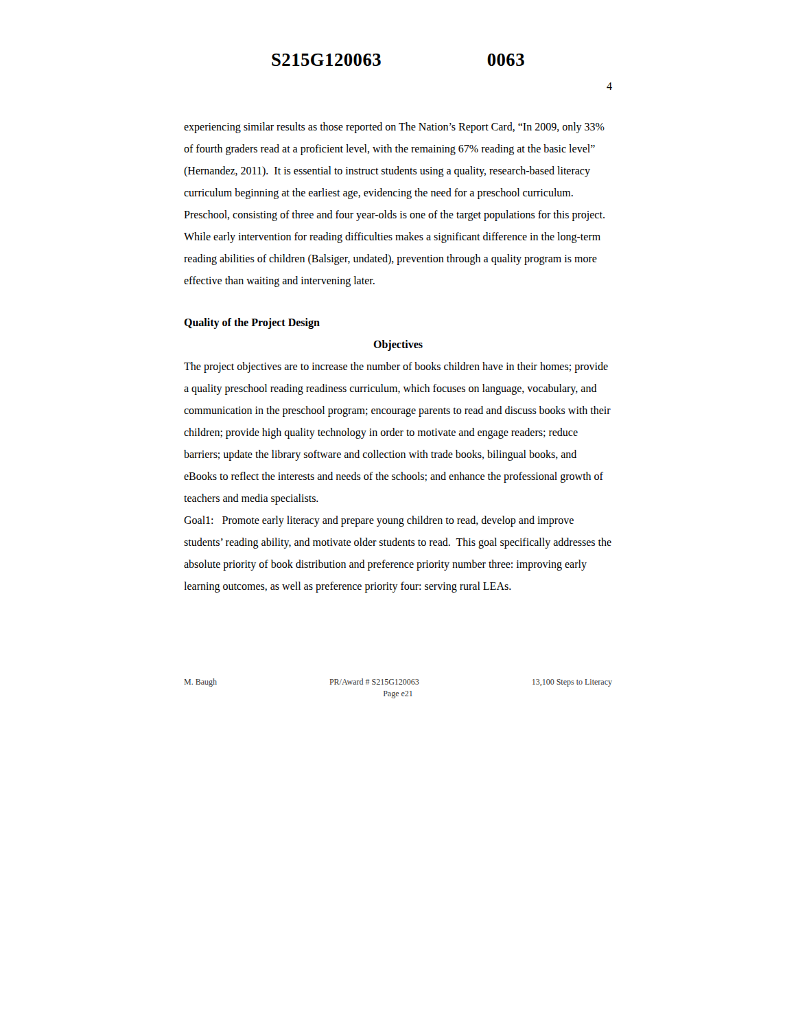S215G120063 0063
4
experiencing similar results as those reported on The Nation’s Report Card, “In 2009, only 33% of fourth graders read at a proficient level, with the remaining 67% reading at the basic level” (Hernandez, 2011). It is essential to instruct students using a quality, research-based literacy curriculum beginning at the earliest age, evidencing the need for a preschool curriculum. Preschool, consisting of three and four year-olds is one of the target populations for this project. While early intervention for reading difficulties makes a significant difference in the long-term reading abilities of children (Balsiger, undated), prevention through a quality program is more effective than waiting and intervening later.
Quality of the Project Design
Objectives
The project objectives are to increase the number of books children have in their homes; provide a quality preschool reading readiness curriculum, which focuses on language, vocabulary, and communication in the preschool program; encourage parents to read and discuss books with their children; provide high quality technology in order to motivate and engage readers; reduce barriers; update the library software and collection with trade books, bilingual books, and eBooks to reflect the interests and needs of the schools; and enhance the professional growth of teachers and media specialists.
Goal1: Promote early literacy and prepare young children to read, develop and improve students’ reading ability, and motivate older students to read. This goal specifically addresses the absolute priority of book distribution and preference priority number three: improving early learning outcomes, as well as preference priority four: serving rural LEAs.
M. Baugh PR/Award # S215G120063 13,100 Steps to Literacy
Page e21